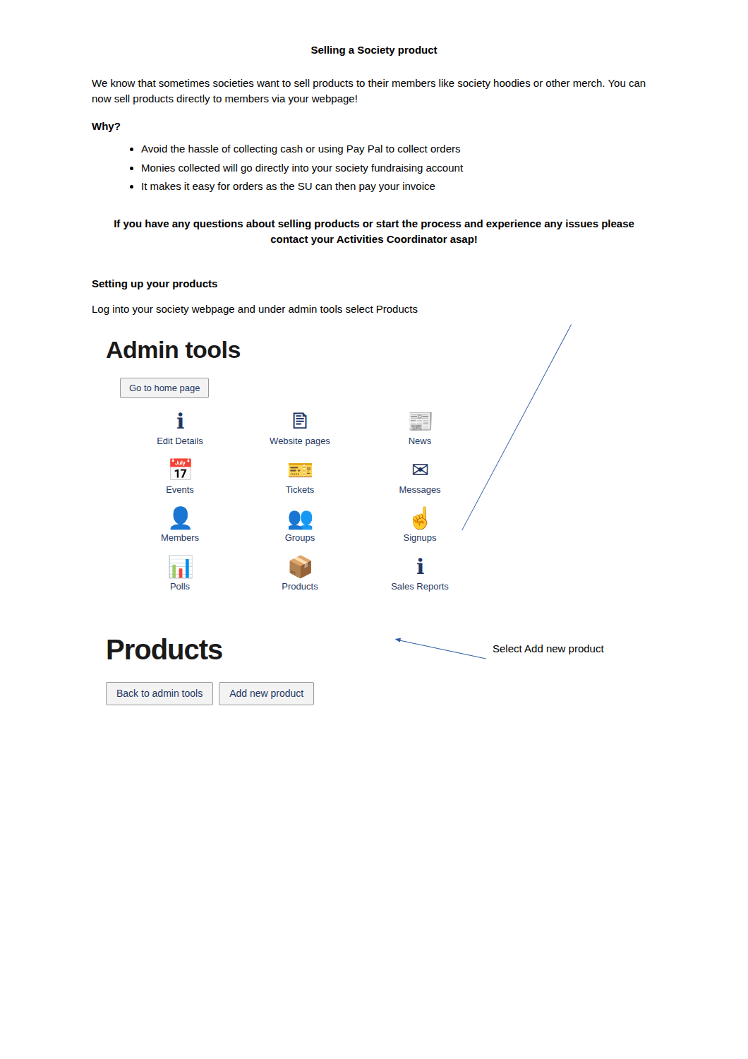Selling a Society product
We know that sometimes societies want to sell products to their members like society hoodies or other merch. You can now sell products directly to members via your webpage!
Why?
Avoid the hassle of collecting cash or using Pay Pal to collect orders
Monies collected will go directly into your society fundraising account
It makes it easy for orders as the SU can then pay your invoice
If you have any questions about selling products or start the process and experience any issues please contact your Activities Coordinator asap!
Setting up your products
Log into your society webpage and under admin tools select Products
Admin tools
Go to home page
ℹEdit Details
🖹Website pages
📰News
📅Events
🎫Tickets
✉Messages
👤Members
👥Groups
☝Signups
📊Polls
📦Products
ℹSales Reports
Products
Back to admin tools Add new product
Select Add new product